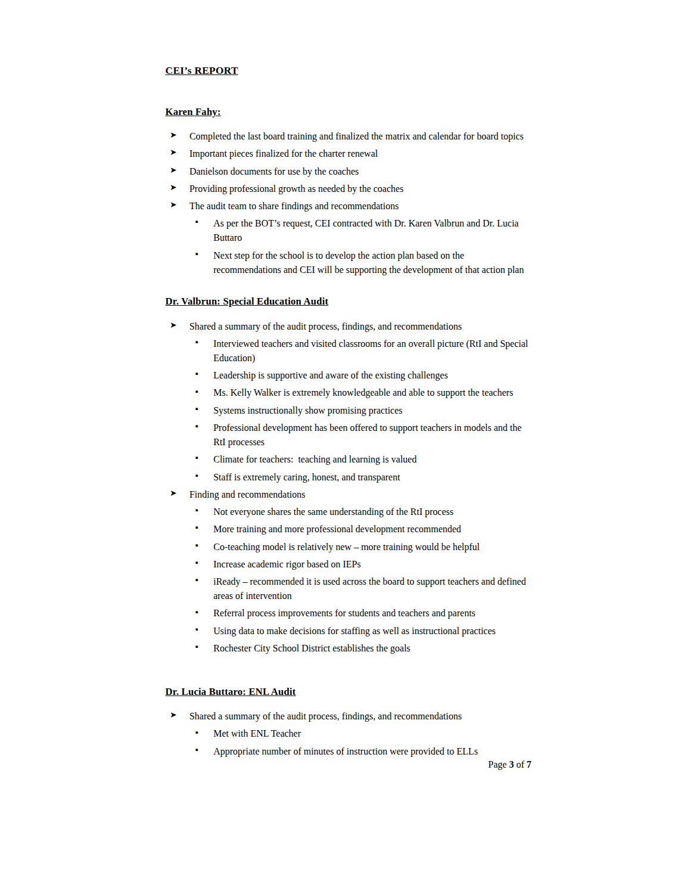CEI’s REPORT
Karen Fahy:
Completed the last board training and finalized the matrix and calendar for board topics
Important pieces finalized for the charter renewal
Danielson documents for use by the coaches
Providing professional growth as needed by the coaches
The audit team to share findings and recommendations
As per the BOT’s request, CEI contracted with Dr. Karen Valbrun and Dr. Lucia Buttaro
Next step for the school is to develop the action plan based on the recommendations and CEI will be supporting the development of that action plan
Dr. Valbrun: Special Education Audit
Shared a summary of the audit process, findings, and recommendations
Interviewed teachers and visited classrooms for an overall picture (RtI and Special Education)
Leadership is supportive and aware of the existing challenges
Ms. Kelly Walker is extremely knowledgeable and able to support the teachers
Systems instructionally show promising practices
Professional development has been offered to support teachers in models and the RtI processes
Climate for teachers: teaching and learning is valued
Staff is extremely caring, honest, and transparent
Finding and recommendations
Not everyone shares the same understanding of the RtI process
More training and more professional development recommended
Co-teaching model is relatively new – more training would be helpful
Increase academic rigor based on IEPs
iReady – recommended it is used across the board to support teachers and defined areas of intervention
Referral process improvements for students and teachers and parents
Using data to make decisions for staffing as well as instructional practices
Rochester City School District establishes the goals
Dr. Lucia Buttaro: ENL Audit
Shared a summary of the audit process, findings, and recommendations
Met with ENL Teacher
Appropriate number of minutes of instruction were provided to ELLs
Page 3 of 7